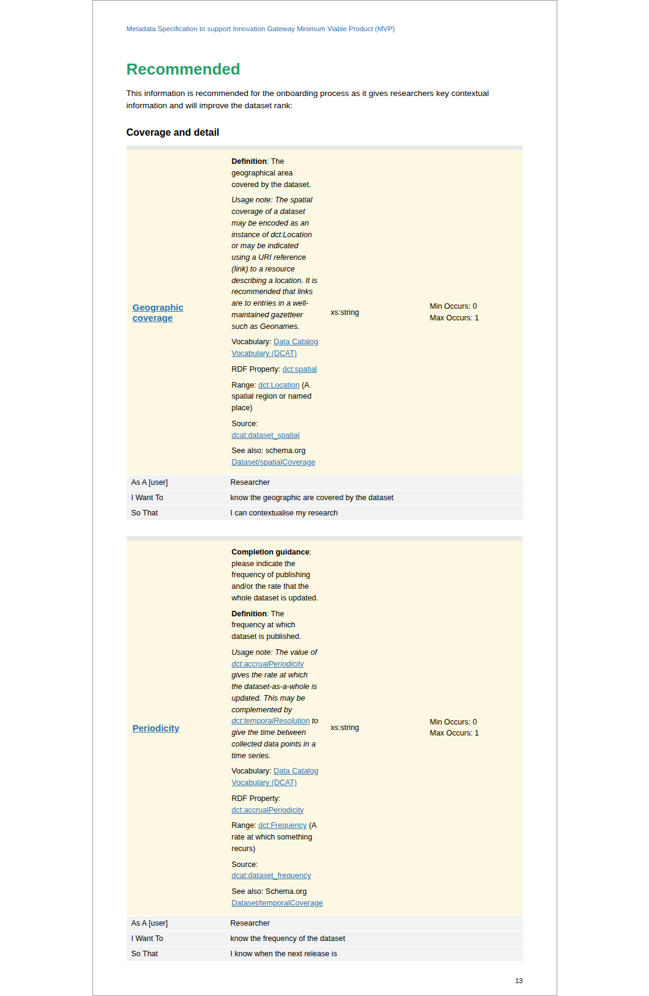Metadata Specification to support Innovation Gateway Minimum Viable Product (MVP)
Recommended
This information is recommended for the onboarding process as it gives researchers key contextual information and will improve the dataset rank:
Coverage and detail
| Geographic coverage | Definition : The geographical area covered by the dataset. Usage note: The spatial coverage of a dataset may be encoded as an instance of dct:Location or may be indicated using a URI reference (link) to a resource describing a location. It is recommended that links are to entries in a well-maintained gazetteer such as Geonames. Vocabulary: Data Catalog Vocabulary (DCAT) RDF Property: dct:spatial Range: dct:Location (A spatial region or named place) Source: dcat:dataset_spatial See also: schema.org Dataset/spatialCoverage | xs:string | Min Occurs: 0 Max Occurs: 1 |
| As A [user] | Researcher |
| I Want To | know the geographic are covered by the dataset |
| So That | I can contextualise my research |
| Periodicity | Completion guidance : please indicate the frequency of publishing and/or the rate that the whole dataset is updated. Definition : The frequency at which dataset is published. Usage note: The value of dct:accrualPeriodicity gives the rate at which the dataset-as-a-whole is updated. This may be complemented by dct:temporalResolution to give the time between collected data points in a time series. Vocabulary: Data Catalog Vocabulary (DCAT) RDF Property: dct:accrualPeriodicity Range: dct:Frequency (A rate at which something recurs) Source: dcat:dataset_frequency See also: Schema.org Dataset/temporalCoverage | xs:string | Min Occurs: 0 Max Occurs: 1 |
| As A [user] | Researcher |
| I Want To | know the frequency of the dataset |
| So That | I know when the next release is |
13